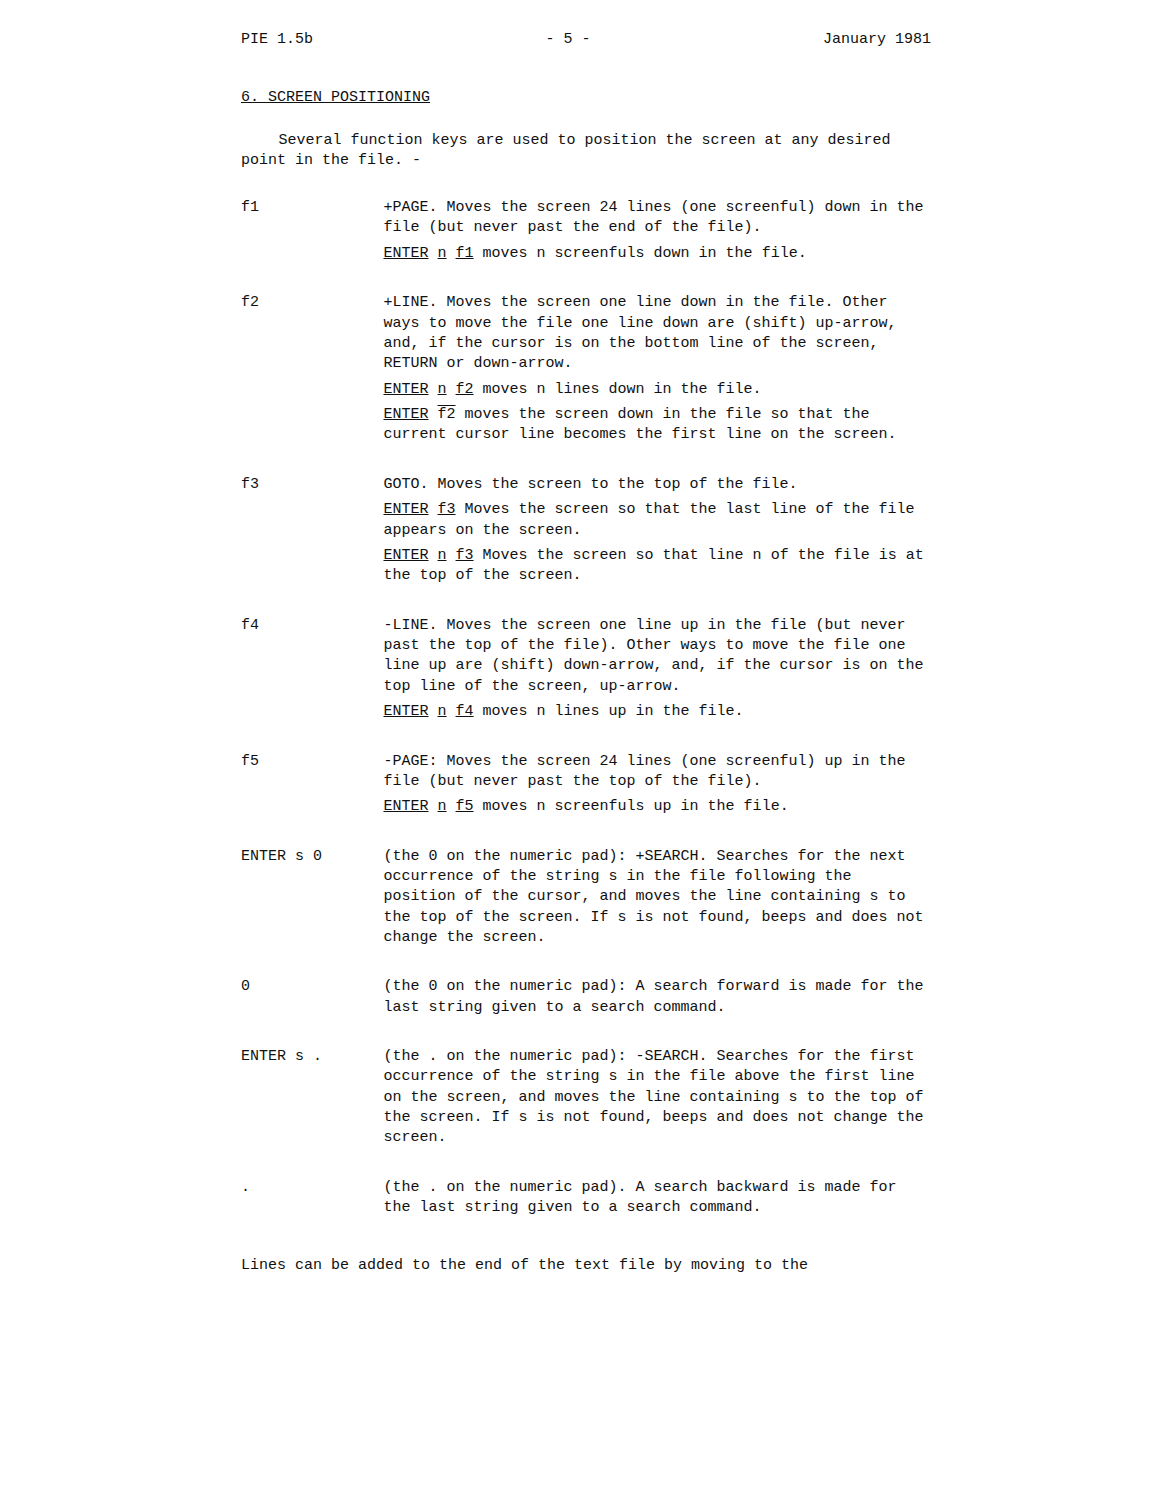PIE 1.5b - 5 - January 1981
6. SCREEN POSITIONING
Several function keys are used to position the screen at any desired point in the file. -
f1
+PAGE. Moves the screen 24 lines (one screenful) down in the file (but never past the end of the file).
ENTER n f1 moves n screenfuls down in the file.
f2
+LINE. Moves the screen one line down in the file. Other ways to move the file one line down are (shift) up-arrow, and, if the cursor is on the bottom line of the screen, RETURN or down-arrow.
ENTER n f2 moves n lines down in the file.
ENTER f2 moves the screen down in the file so that the current cursor line becomes the first line on the screen.
f3
GOTO. Moves the screen to the top of the file.
ENTER f3 Moves the screen so that the last line of the file appears on the screen.
ENTER n f3 Moves the screen so that line n of the file is at the top of the screen.
f4
-LINE. Moves the screen one line up in the file (but never past the top of the file). Other ways to move the file one line up are (shift) down-arrow, and, if the cursor is on the top line of the screen, up-arrow.
ENTER n f4 moves n lines up in the file.
f5
-PAGE: Moves the screen 24 lines (one screenful) up in the file (but never past the top of the file).
ENTER n f5 moves n screenfuls up in the file.
ENTER s 0
(the 0 on the numeric pad): +SEARCH. Searches for the next occurrence of the string s in the file following the position of the cursor, and moves the line containing s to the top of the screen. If s is not found, beeps and does not change the screen.
0
(the 0 on the numeric pad): A search forward is made for the last string given to a search command.
ENTER s .
(the . on the numeric pad): -SEARCH. Searches for the first occurrence of the string s in the file above the first line on the screen, and moves the line containing s to the top of the screen. If s is not found, beeps and does not change the screen.
.
(the . on the numeric pad). A search backward is made for the last string given to a search command.
Lines can be added to the end of the text file by moving to the